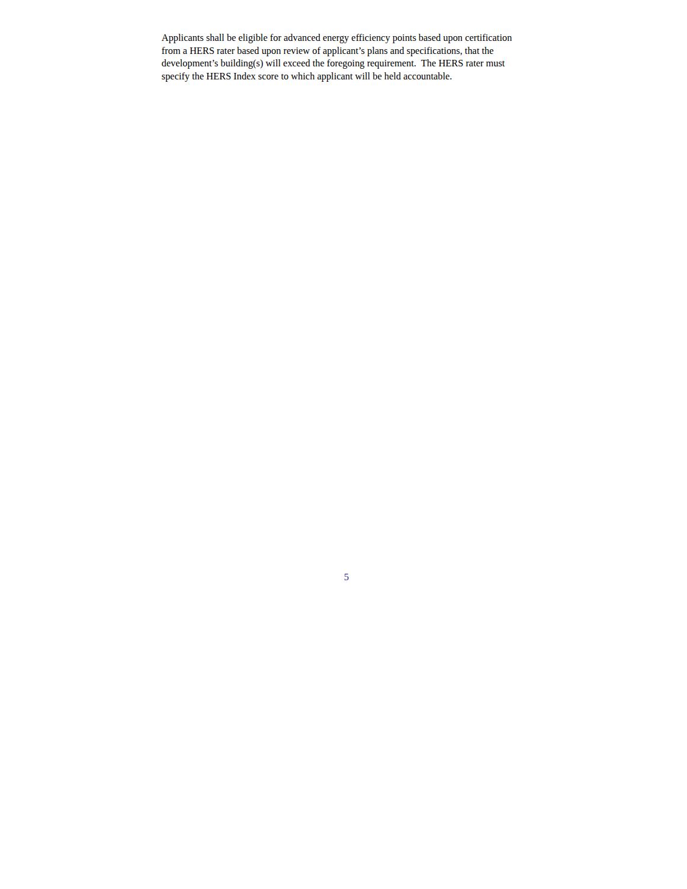Applicants shall be eligible for advanced energy efficiency points based upon certification from a HERS rater based upon review of applicant’s plans and specifications, that the development’s building(s) will exceed the foregoing requirement. The HERS rater must specify the HERS Index score to which applicant will be held accountable.
5